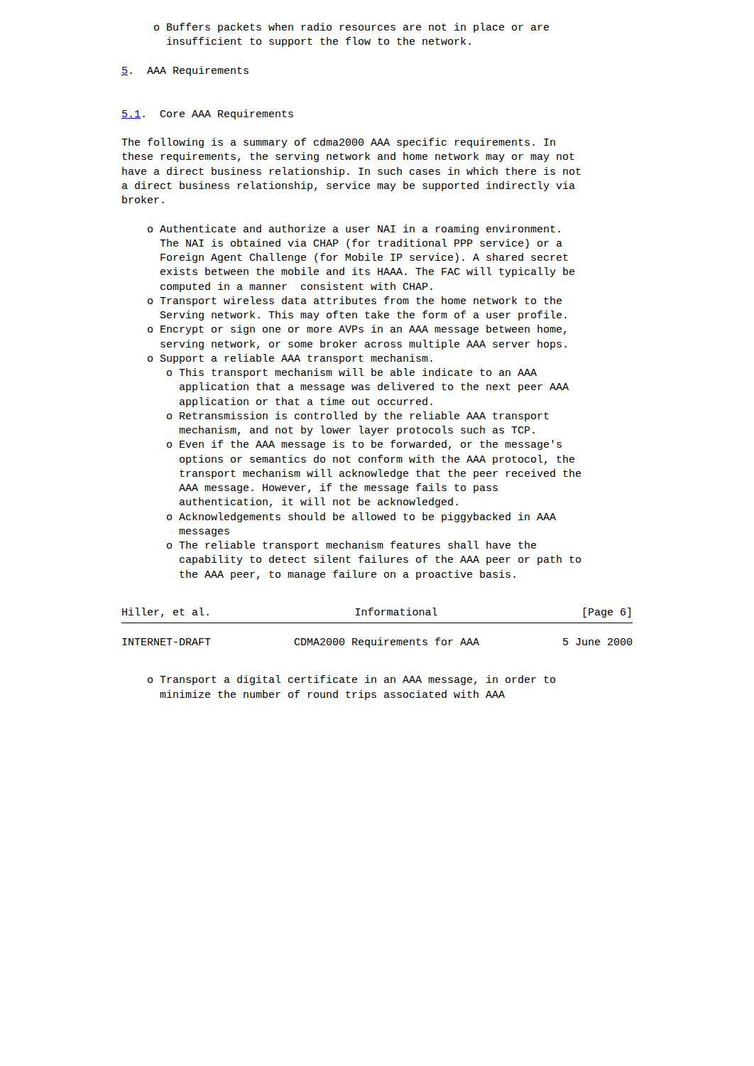o Buffers packets when radio resources are not in place or are
       insufficient to support the flow to the network.

5.  AAA Requirements


5.1.  Core AAA Requirements

The following is a summary of cdma2000 AAA specific requirements. In
these requirements, the serving network and home network may or may not
have a direct business relationship. In such cases in which there is not
a direct business relationship, service may be supported indirectly via
broker.

    o Authenticate and authorize a user NAI in a roaming environment.
      The NAI is obtained via CHAP (for traditional PPP service) or a
      Foreign Agent Challenge (for Mobile IP service). A shared secret
      exists between the mobile and its HAAA. The FAC will typically be
      computed in a manner  consistent with CHAP.
    o Transport wireless data attributes from the home network to the
      Serving network. This may often take the form of a user profile.
    o Encrypt or sign one or more AVPs in an AAA message between home,
      serving network, or some broker across multiple AAA server hops.
    o Support a reliable AAA transport mechanism.
       o This transport mechanism will be able indicate to an AAA
         application that a message was delivered to the next peer AAA
         application or that a time out occurred.
       o Retransmission is controlled by the reliable AAA transport
         mechanism, and not by lower layer protocols such as TCP.
       o Even if the AAA message is to be forwarded, or the message's
         options or semantics do not conform with the AAA protocol, the
         transport mechanism will acknowledge that the peer received the
         AAA message. However, if the message fails to pass
         authentication, it will not be acknowledged.
       o Acknowledgements should be allowed to be piggybacked in AAA
         messages
       o The reliable transport mechanism features shall have the
         capability to detect silent failures of the AAA peer or path to
         the AAA peer, to manage failure on a proactive basis.
Hiller, et al. Informational [Page 6]
INTERNET-DRAFT CDMA2000 Requirements for AAA 5 June 2000
    o Transport a digital certificate in an AAA message, in order to
      minimize the number of round trips associated with AAA